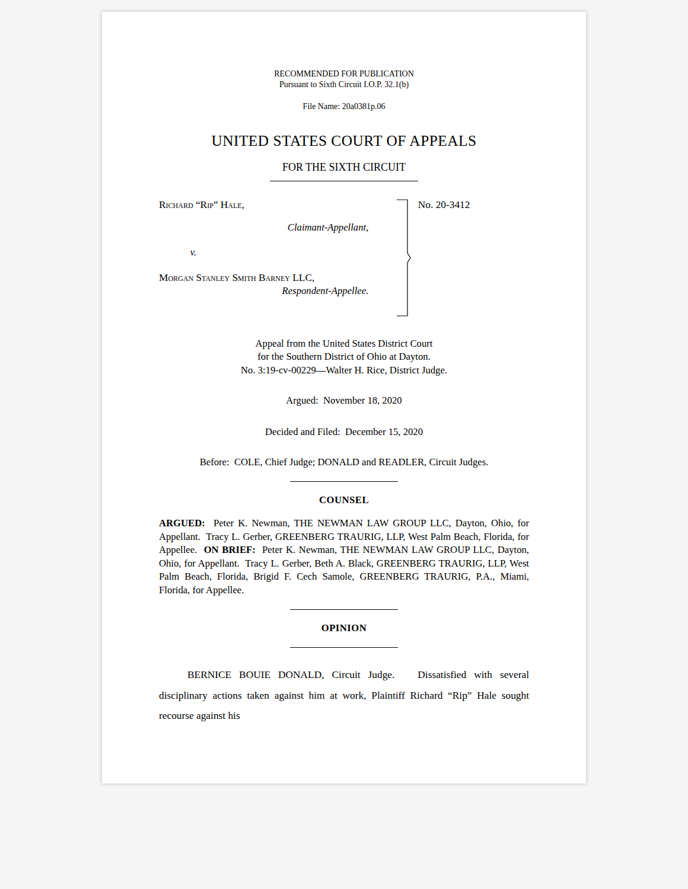RECOMMENDED FOR PUBLICATION
Pursuant to Sixth Circuit I.O.P. 32.1(b)
File Name: 20a0381p.06
UNITED STATES COURT OF APPEALS
FOR THE SIXTH CIRCUIT
| Richard “Rip” Hale, Claimant-Appellant, v. Morgan Stanley Smith Barney LLC, Respondent-Appellee. | | No. 20-3412 |
Appeal from the United States District Court
for the Southern District of Ohio at Dayton.
No. 3:19-cv-00229—Walter H. Rice, District Judge.
Argued: November 18, 2020
Decided and Filed: December 15, 2020
Before: COLE, Chief Judge; DONALD and READLER, Circuit Judges.
COUNSEL
ARGUED: Peter K. Newman, THE NEWMAN LAW GROUP LLC, Dayton, Ohio, for Appellant. Tracy L. Gerber, GREENBERG TRAURIG, LLP, West Palm Beach, Florida, for Appellee. ON BRIEF: Peter K. Newman, THE NEWMAN LAW GROUP LLC, Dayton, Ohio, for Appellant. Tracy L. Gerber, Beth A. Black, GREENBERG TRAURIG, LLP, West Palm Beach, Florida, Brigid F. Cech Samole, GREENBERG TRAURIG, P.A., Miami, Florida, for Appellee.
OPINION
BERNICE BOUIE DONALD, Circuit Judge. Dissatisfied with several disciplinary actions taken against him at work, Plaintiff Richard “Rip” Hale sought recourse against his